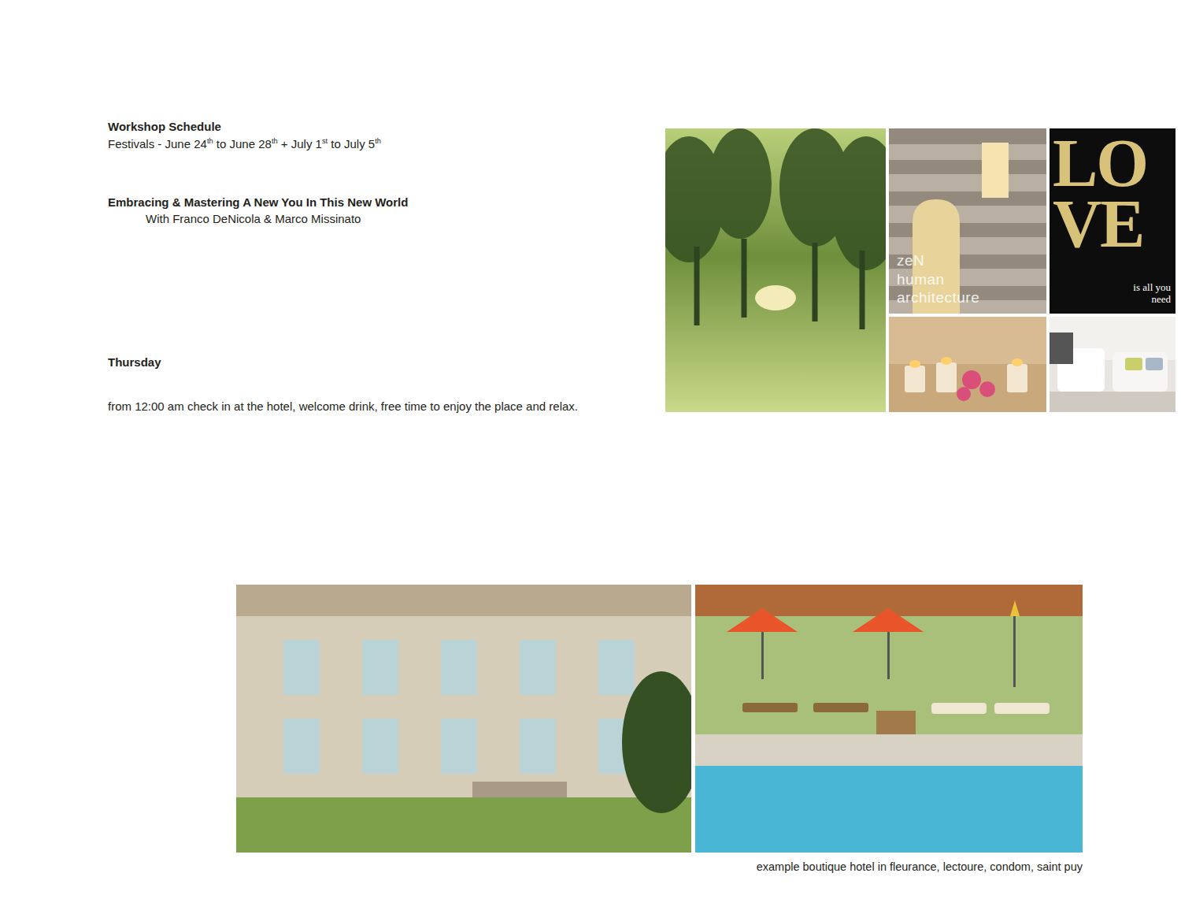Workshop Schedule
Festivals - June 24th to June 28th + July 1st to July 5th
Embracing & Mastering A New You In This New World
With Franco DeNicola & Marco Missinato
Thursday
from 12:00 am check in at the hotel, welcome drink, free time to enjoy the place and relax.
zeN
human
architecture
LO
VE
is all you
need
example boutique hotel in fleurance, lectoure, condom, saint puy